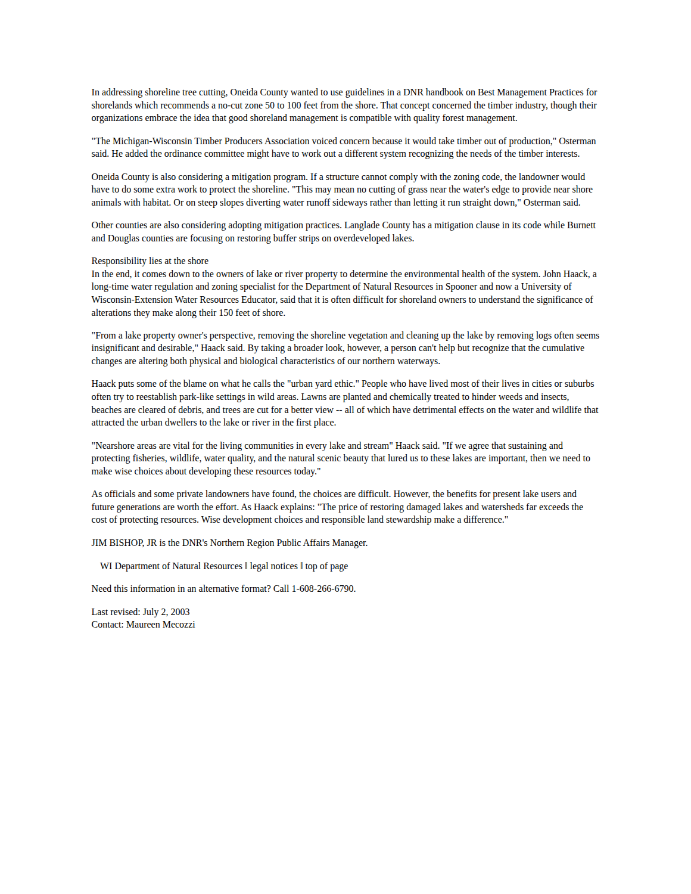In addressing shoreline tree cutting, Oneida County wanted to use guidelines in a DNR handbook on Best Management Practices for shorelands which recommends a no-cut zone 50 to 100 feet from the shore. That concept concerned the timber industry, though their organizations embrace the idea that good shoreland management is compatible with quality forest management.
"The Michigan-Wisconsin Timber Producers Association voiced concern because it would take timber out of production," Osterman said. He added the ordinance committee might have to work out a different system recognizing the needs of the timber interests.
Oneida County is also considering a mitigation program. If a structure cannot comply with the zoning code, the landowner would have to do some extra work to protect the shoreline. "This may mean no cutting of grass near the water's edge to provide near shore animals with habitat. Or on steep slopes diverting water runoff sideways rather than letting it run straight down," Osterman said.
Other counties are also considering adopting mitigation practices. Langlade County has a mitigation clause in its code while Burnett and Douglas counties are focusing on restoring buffer strips on overdeveloped lakes.
Responsibility lies at the shore
In the end, it comes down to the owners of lake or river property to determine the environmental health of the system. John Haack, a long-time water regulation and zoning specialist for the Department of Natural Resources in Spooner and now a University of Wisconsin-Extension Water Resources Educator, said that it is often difficult for shoreland owners to understand the significance of alterations they make along their 150 feet of shore.
"From a lake property owner's perspective, removing the shoreline vegetation and cleaning up the lake by removing logs often seems insignificant and desirable," Haack said. By taking a broader look, however, a person can't help but recognize that the cumulative changes are altering both physical and biological characteristics of our northern waterways.
Haack puts some of the blame on what he calls the "urban yard ethic." People who have lived most of their lives in cities or suburbs often try to reestablish park-like settings in wild areas. Lawns are planted and chemically treated to hinder weeds and insects, beaches are cleared of debris, and trees are cut for a better view -- all of which have detrimental effects on the water and wildlife that attracted the urban dwellers to the lake or river in the first place.
"Nearshore areas are vital for the living communities in every lake and stream" Haack said. "If we agree that sustaining and protecting fisheries, wildlife, water quality, and the natural scenic beauty that lured us to these lakes are important, then we need to make wise choices about developing these resources today."
As officials and some private landowners have found, the choices are difficult. However, the benefits for present lake users and future generations are worth the effort. As Haack explains: "The price of restoring damaged lakes and watersheds far exceeds the cost of protecting resources. Wise development choices and responsible land stewardship make a difference."
JIM BISHOP, JR is the DNR's Northern Region Public Affairs Manager.
WI Department of Natural Resources ‖ legal notices ‖ top of page
Need this information in an alternative format? Call 1-608-266-6790.
Last revised: July 2, 2003
Contact: Maureen Mecozzi